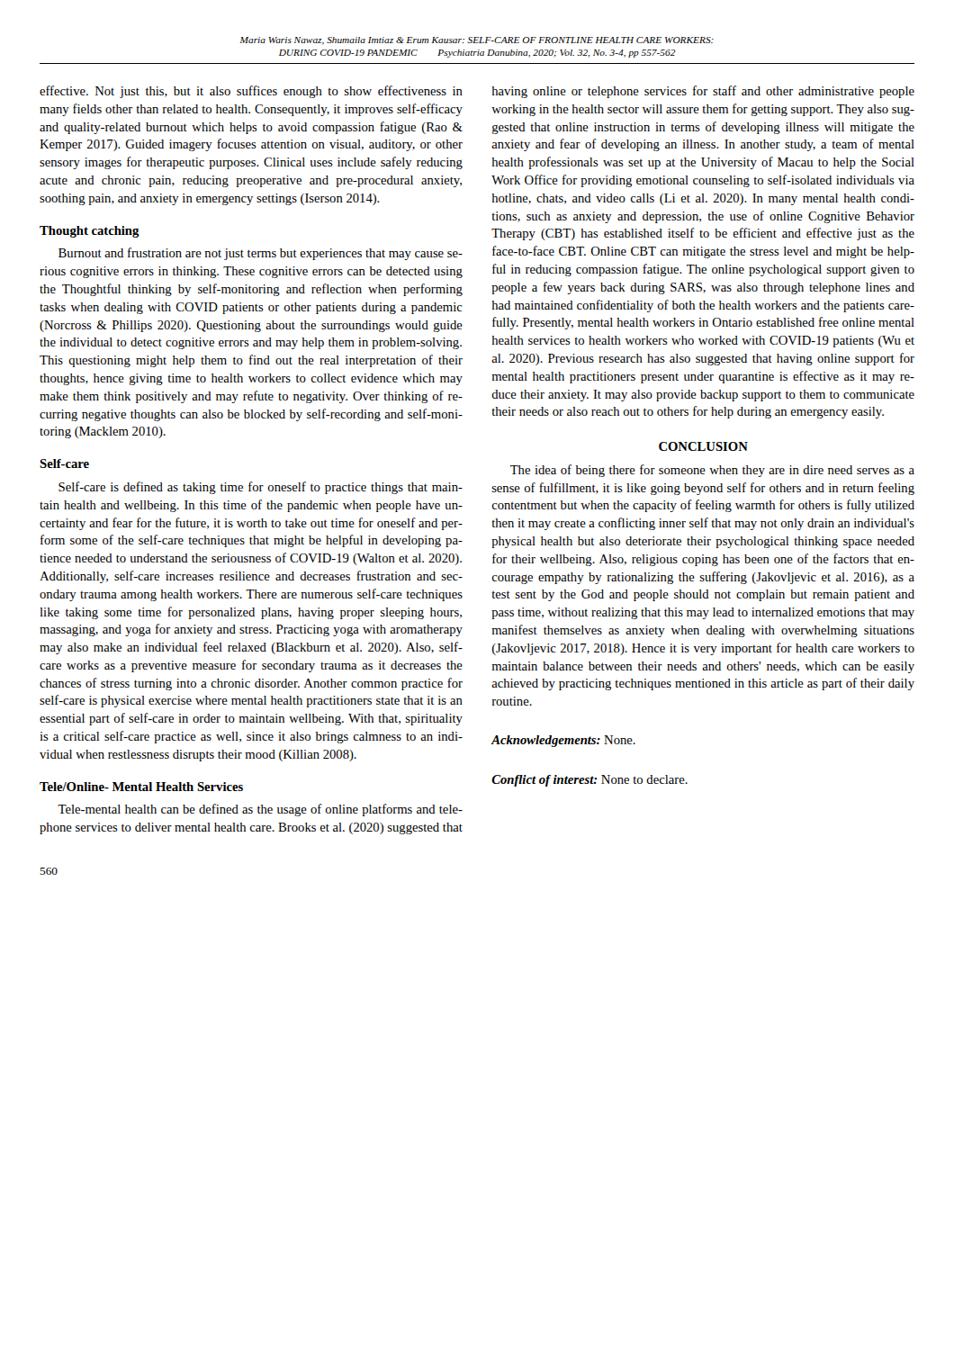Maria Waris Nawaz, Shumaila Imtiaz & Erum Kausar: SELF-CARE OF FRONTLINE HEALTH CARE WORKERS:
DURING COVID-19 PANDEMIC Psychiatria Danubina, 2020; Vol. 32, No. 3-4, pp 557-562
effective. Not just this, but it also suffices enough to show effectiveness in many fields other than related to health. Consequently, it improves self-efficacy and quality-related burnout which helps to avoid compassion fatigue (Rao & Kemper 2017). Guided imagery focuses attention on visual, auditory, or other sensory images for therapeutic purposes. Clinical uses include safely reducing acute and chronic pain, reducing preoperative and pre-procedural anxiety, soothing pain, and anxiety in emergency settings (Iserson 2014).
Thought catching
Burnout and frustration are not just terms but experiences that may cause serious cognitive errors in thinking. These cognitive errors can be detected using the Thoughtful thinking by self-monitoring and reflection when performing tasks when dealing with COVID patients or other patients during a pandemic (Norcross & Phillips 2020). Questioning about the surroundings would guide the individual to detect cognitive errors and may help them in problem-solving. This questioning might help them to find out the real interpretation of their thoughts, hence giving time to health workers to collect evidence which may make them think positively and may refute to negativity. Over thinking of recurring negative thoughts can also be blocked by self-recording and self-monitoring (Macklem 2010).
Self-care
Self-care is defined as taking time for oneself to practice things that maintain health and wellbeing. In this time of the pandemic when people have uncertainty and fear for the future, it is worth to take out time for oneself and perform some of the self-care techniques that might be helpful in developing patience needed to understand the seriousness of COVID-19 (Walton et al. 2020). Additionally, self-care increases resilience and decreases frustration and secondary trauma among health workers. There are numerous self-care techniques like taking some time for personalized plans, having proper sleeping hours, massaging, and yoga for anxiety and stress. Practicing yoga with aromatherapy may also make an individual feel relaxed (Blackburn et al. 2020). Also, self-care works as a preventive measure for secondary trauma as it decreases the chances of stress turning into a chronic disorder. Another common practice for self-care is physical exercise where mental health practitioners state that it is an essential part of self-care in order to maintain wellbeing. With that, spirituality is a critical self-care practice as well, since it also brings calmness to an individual when restlessness disrupts their mood (Killian 2008).
Tele/Online- Mental Health Services
Tele-mental health can be defined as the usage of online platforms and telephone services to deliver mental health care. Brooks et al. (2020) suggested that having online or telephone services for staff and other administrative people working in the health sector will assure them for getting support. They also suggested that online instruction in terms of developing illness will mitigate the anxiety and fear of developing an illness. In another study, a team of mental health professionals was set up at the University of Macau to help the Social Work Office for providing emotional counseling to self-isolated individuals via hotline, chats, and video calls (Li et al. 2020). In many mental health conditions, such as anxiety and depression, the use of online Cognitive Behavior Therapy (CBT) has established itself to be efficient and effective just as the face-to-face CBT. Online CBT can mitigate the stress level and might be helpful in reducing compassion fatigue. The online psychological support given to people a few years back during SARS, was also through telephone lines and had maintained confidentiality of both the health workers and the patients carefully. Presently, mental health workers in Ontario established free online mental health services to health workers who worked with COVID-19 patients (Wu et al. 2020). Previous research has also suggested that having online support for mental health practitioners present under quarantine is effective as it may reduce their anxiety. It may also provide backup support to them to communicate their needs or also reach out to others for help during an emergency easily.
Conclusion
The idea of being there for someone when they are in dire need serves as a sense of fulfillment, it is like going beyond self for others and in return feeling contentment but when the capacity of feeling warmth for others is fully utilized then it may create a conflicting inner self that may not only drain an individual's physical health but also deteriorate their psychological thinking space needed for their wellbeing. Also, religious coping has been one of the factors that encourage empathy by rationalizing the suffering (Jakovljevic et al. 2016), as a test sent by the God and people should not complain but remain patient and pass time, without realizing that this may lead to internalized emotions that may manifest themselves as anxiety when dealing with overwhelming situations (Jakovljevic 2017, 2018). Hence it is very important for health care workers to maintain balance between their needs and others' needs, which can be easily achieved by practicing techniques mentioned in this article as part of their daily routine.
Acknowledgements: None.
Conflict of interest: None to declare.
560